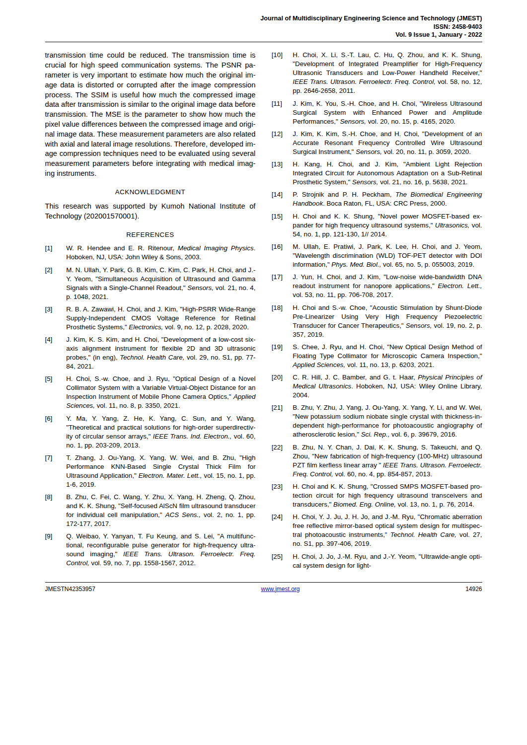Journal of Multidisciplinary Engineering Science and Technology (JMEST) ISSN: 2458-9403 Vol. 9 Issue 1, January - 2022
transmission time could be reduced. The transmission time is crucial for high speed communication systems. The PSNR parameter is very important to estimate how much the original image data is distorted or corrupted after the image compression process. The SSIM is useful how much the compressed image data after transmission is similar to the original image data before transmission. The MSE is the parameter to show how much the pixel value differences between the compressed image and original image data. These measurement parameters are also related with axial and lateral image resolutions. Therefore, developed image compression techniques need to be evaluated using several measurement parameters before integrating with medical imaging instruments.
Acknowledgment
This research was supported by Kumoh National Institute of Technology (202001570001).
References
[1] W. R. Hendee and E. R. Ritenour, Medical Imaging Physics. Hoboken, NJ, USA: John Wiley & Sons, 2003.
[2] M. N. Ullah, Y. Park, G. B. Kim, C. Kim, C. Park, H. Choi, and J.-Y. Yeom, "Simultaneous Acquisition of Ultrasound and Gamma Signals with a Single-Channel Readout," Sensors, vol. 21, no. 4, p. 1048, 2021.
[3] R. B. A. Zawawi, H. Choi, and J. Kim, "High-PSRR Wide-Range Supply-Independent CMOS Voltage Reference for Retinal Prosthetic Systems," Electronics, vol. 9, no. 12, p. 2028, 2020.
[4] J. Kim, K. S. Kim, and H. Choi, "Development of a low-cost six-axis alignment instrument for flexible 2D and 3D ultrasonic probes," (in eng), Technol. Health Care, vol. 29, no. S1, pp. 77-84, 2021.
[5] H. Choi, S.-w. Choe, and J. Ryu, "Optical Design of a Novel Collimator System with a Variable Virtual-Object Distance for an Inspection Instrument of Mobile Phone Camera Optics," Applied Sciences, vol. 11, no. 8, p. 3350, 2021.
[6] Y. Ma, Y. Yang, Z. He, K. Yang, C. Sun, and Y. Wang, "Theoretical and practical solutions for high-order superdirectivity of circular sensor arrays," IEEE Trans. Ind. Electron., vol. 60, no. 1, pp. 203-209, 2013.
[7] T. Zhang, J. Ou-Yang, X. Yang, W. Wei, and B. Zhu, "High Performance KNN-Based Single Crystal Thick Film for Ultrasound Application," Electron. Mater. Lett., vol. 15, no. 1, pp. 1-6, 2019.
[8] B. Zhu, C. Fei, C. Wang, Y. Zhu, X. Yang, H. Zheng, Q. Zhou, and K. K. Shung, "Self-focused AlScN film ultrasound transducer for individual cell manipulation," ACS Sens., vol. 2, no. 1, pp. 172-177, 2017.
[9] Q. Weibao, Y. Yanyan, T. Fu Keung, and S. Lei, "A multifunctional, reconfigurable pulse generator for high-frequency ultrasound imaging," IEEE Trans. Ultrason. Ferroelectr. Freq. Control, vol. 59, no. 7, pp. 1558-1567, 2012.
[10] H. Choi, X. Li, S.-T. Lau, C. Hu, Q. Zhou, and K. K. Shung, "Development of Integrated Preamplifier for High-Frequency Ultrasonic Transducers and Low-Power Handheld Receiver," IEEE Trans. Ultrason. Ferroelectr. Freq. Control, vol. 58, no. 12, pp. 2646-2658, 2011.
[11] J. Kim, K. You, S.-H. Choe, and H. Choi, "Wireless Ultrasound Surgical System with Enhanced Power and Amplitude Performances," Sensors, vol. 20, no. 15, p. 4165, 2020.
[12] J. Kim, K. Kim, S.-H. Choe, and H. Choi, "Development of an Accurate Resonant Frequency Controlled Wire Ultrasound Surgical Instrument," Sensors, vol. 20, no. 11, p. 3059, 2020.
[13] H. Kang, H. Choi, and J. Kim, "Ambient Light Rejection Integrated Circuit for Autonomous Adaptation on a Sub-Retinal Prosthetic System," Sensors, vol. 21, no. 16, p. 5638, 2021.
[14] P. Strojnik and P. H. Peckham, The Biomedical Engineering Handbook. Boca Raton, FL, USA: CRC Press, 2000.
[15] H. Choi and K. K. Shung, "Novel power MOSFET-based expander for high frequency ultrasound systems," Ultrasonics, vol. 54, no. 1, pp. 121-130, 1// 2014.
[16] M. Ullah, E. Pratiwi, J. Park, K. Lee, H. Choi, and J. Yeom, "Wavelength discrimination (WLD) TOF-PET detector with DOI information," Phys. Med. Biol., vol. 65, no. 5, p. 055003, 2019.
[17] J. Yun, H. Choi, and J. Kim, "Low-noise wide-bandwidth DNA readout instrument for nanopore applications," Electron. Lett., vol. 53, no. 11, pp. 706-708, 2017.
[18] H. Choi and S.-w. Choe, "Acoustic Stimulation by Shunt-Diode Pre-Linearizer Using Very High Frequency Piezoelectric Transducer for Cancer Therapeutics," Sensors, vol. 19, no. 2, p. 357, 2019.
[19] S. Chee, J. Ryu, and H. Choi, "New Optical Design Method of Floating Type Collimator for Microscopic Camera Inspection," Applied Sciences, vol. 11, no. 13, p. 6203, 2021.
[20] C. R. Hill, J. C. Bamber, and G. t. Haar, Physical Principles of Medical Ultrasonics. Hoboken, NJ, USA: Wiley Online Library, 2004.
[21] B. Zhu, Y. Zhu, J. Yang, J. Ou-Yang, X. Yang, Y. Li, and W. Wei, "New potassium sodium niobate single crystal with thickness-independent high-performance for photoacoustic angiography of atherosclerotic lesion," Sci. Rep., vol. 6, p. 39679, 2016.
[22] B. Zhu, N. Y. Chan, J. Dai, K. K. Shung, S. Takeuchi, and Q. Zhou, "New fabrication of high-frequency (100-MHz) ultrasound PZT film kerfless linear array " IEEE Trans. Ultrason. Ferroelectr. Freq. Control, vol. 60, no. 4, pp. 854-857, 2013.
[23] H. Choi and K. K. Shung, "Crossed SMPS MOSFET-based protection circuit for high frequency ultrasound transceivers and transducers," Biomed. Eng. Online, vol. 13, no. 1, p. 76, 2014.
[24] H. Choi, Y. J. Ju, J. H. Jo, and J.-M. Ryu, "Chromatic aberration free reflective mirror-based optical system design for multispectral photoacoustic instruments," Technol. Health Care, vol. 27, no. S1, pp. 397-406, 2019.
[25] H. Choi, J. Jo, J.-M. Ryu, and J.-Y. Yeom, "Ultrawide-angle optical system design for light-
JMESTN42353957 www.jmest.org 14926